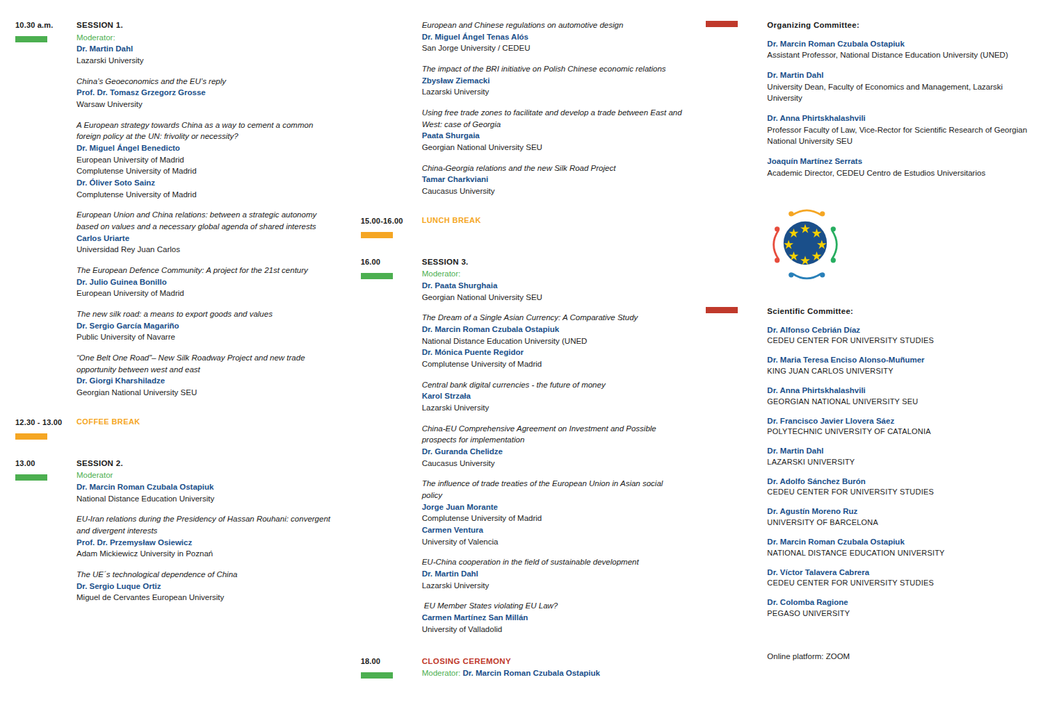10.30 a.m.
SESSION 1.
Moderator:
Dr. Martin Dahl
Lazarski University
China’s Geoeconomics and the EU’s reply
Prof. Dr. Tomasz Grzegorz Grosse
Warsaw University
A European strategy towards China as a way to cement a common foreign policy at the UN: frivolity or necessity?
Dr. Miguel Ángel Benedicto
European University of Madrid
Complutense University of Madrid
Dr. Óliver Soto Sainz
Complutense University of Madrid
European Union and China relations: between a strategic autonomy based on values and a necessary global agenda of shared interests
Carlos Uriarte
Universidad Rey Juan Carlos
The European Defence Community: A project for the 21st century
Dr. Julio Guinea Bonillo
European University of Madrid
The new silk road: a means to export goods and values
Dr. Sergio García Magariño
Public University of Navarre
“One Belt One Road”– New Silk Roadway Project and new trade opportunity between west and east
Dr. Giorgi Kharshiladze
Georgian National University SEU
12.30 - 13.00
COFFEE BREAK
13.00
SESSION 2.
Moderator
Dr. Marcin Roman Czubala Ostapiuk
National Distance Education University
EU-Iran relations during the Presidency of Hassan Rouhani: convergent and divergent interests
Prof. Dr. Przemysław Osiewicz
Adam Mickiewicz University in Poznań
The UE´s technological dependence of China
Dr. Sergio Luque Ortiz
Miguel de Cervantes European University
European and Chinese regulations on automotive design
Dr. Miguel Ángel Tenas Alós
San Jorge University / CEDEU
The impact of the BRI initiative on Polish Chinese economic relations
Zbysław Ziemacki
Lazarski University
Using free trade zones to facilitate and develop a trade between East and West: case of Georgia
Paata Shurgaia
Georgian National University SEU
China-Georgia relations and the new Silk Road Project
Tamar Charkviani
Caucasus University
15.00-16.00
LUNCH BREAK
16.00
SESSION 3.
Moderator:
Dr. Paata Shurghaia
Georgian National University SEU
The Dream of a Single Asian Currency: A Comparative Study
Dr. Marcin Roman Czubala Ostapiuk
National Distance Education University (UNED
Dr. Mónica Puente Regidor
Complutense University of Madrid
Central bank digital currencies - the future of money
Karol Strzała
Lazarski University
China-EU Comprehensive Agreement on Investment and Possible prospects for implementation
Dr. Guranda Chelidze
Caucasus University
The influence of trade treaties of the European Union in Asian social policy
Jorge Juan Morante
Complutense University of Madrid
Carmen Ventura
University of Valencia
EU-China cooperation in the field of sustainable development
Dr. Martin Dahl
Lazarski University
EU Member States violating EU Law?
Carmen Martínez San Millán
University of Valladolid
18.00
CLOSING CEREMONY
Moderator: Dr. Marcin Roman Czubala Ostapiuk
Organizing Committee:
Dr. Marcin Roman Czubala Ostapiuk
Assistant Professor, National Distance Education University (UNED)
Dr. Martin Dahl
University Dean, Faculty of Economics and Management, Lazarski University
Dr. Anna Phirtskhalashvili
Professor Faculty of Law, Vice-Rector for Scientific Research of Georgian National University SEU
Joaquín Martínez Serrats
Academic Director, CEDEU Centro de Estudios Universitarios
Scientific Committee:
Dr. Alfonso Cebrián Díaz
CEDEU CENTER FOR UNIVERSITY STUDIES
Dr. Maria Teresa Enciso Alonso-Muñumer
KING JUAN CARLOS UNIVERSITY
Dr. Anna Phirtskhalashvili
GEORGIAN NATIONAL UNIVERSITY SEU
Dr. Francisco Javier Llovera Sáez
POLYTECHNIC UNIVERSITY OF CATALONIA
Dr. Martin Dahl
LAZARSKI UNIVERSITY
Dr. Adolfo Sánchez Burón
CEDEU CENTER FOR UNIVERSITY STUDIES
Dr. Agustín Moreno Ruz
UNIVERSITY OF BARCELONA
Dr. Marcin Roman Czubala Ostapiuk
NATIONAL DISTANCE EDUCATION UNIVERSITY
Dr. Víctor Talavera Cabrera
CEDEU CENTER FOR UNIVERSITY STUDIES
Dr. Colomba Ragione
PEGASO UNIVERSITY
Online platform: ZOOM